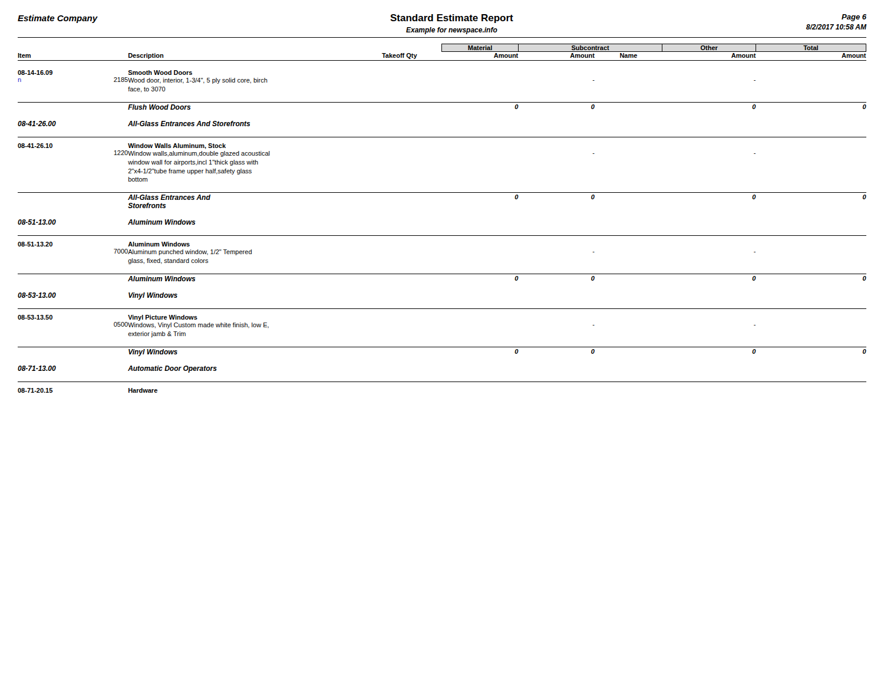Estimate Company
Standard Estimate Report
Example for newspace.info
Page 6
8/2/2017 10:58 AM
| | | | | Material | Subcontract | Other | Total |
| Item | | Description | Takeoff Qty | Amount | Amount | Name | Amount | Amount |
| 08-14-16.09 | | Smooth Wood Doors | | | | | | |
| n | 2185 | Wood door, interior, 1-3/4", 5 ply solid core, birch face, to 3070 | | | - | | - | |
| | | Flush Wood Doors | | 0 | 0 | | 0 | 0 |
| 08-41-26.00 | | All-Glass Entrances And Storefronts | | | | | |
| 08-41-26.10 | | Window Walls Aluminum, Stock | | | | | | |
| | 1220 | Window walls,aluminum,double glazed acoustical window wall for airports,incl 1"thick glass with 2"x4-1/2"tube frame upper half,safety glass bottom | | | - | | - | |
| | | All-Glass Entrances And | | 0 | 0 | | 0 | 0 |
| | | Storefronts | | | | | | |
| 08-51-13.00 | | Aluminum Windows | | | | | | |
| 08-51-13.20 | | Aluminum Windows | | | | | | |
| | 7000 | Aluminum punched window, 1/2" Tempered glass, fixed, standard colors | | | - | | - | |
| | | Aluminum Windows | | 0 | 0 | | 0 | 0 |
| 08-53-13.00 | | Vinyl Windows | | | | | | |
| 08-53-13.50 | | Vinyl Picture Windows | | | | | | |
| | 0500 | Windows, Vinyl Custom made white finish, low E, exterior jamb & Trim | | | - | | - | |
| | | Vinyl Windows | | 0 | 0 | | 0 | 0 |
| 08-71-13.00 | | Automatic Door Operators | | | | | | |
| 08-71-20.15 | | Hardware | | | | | | |